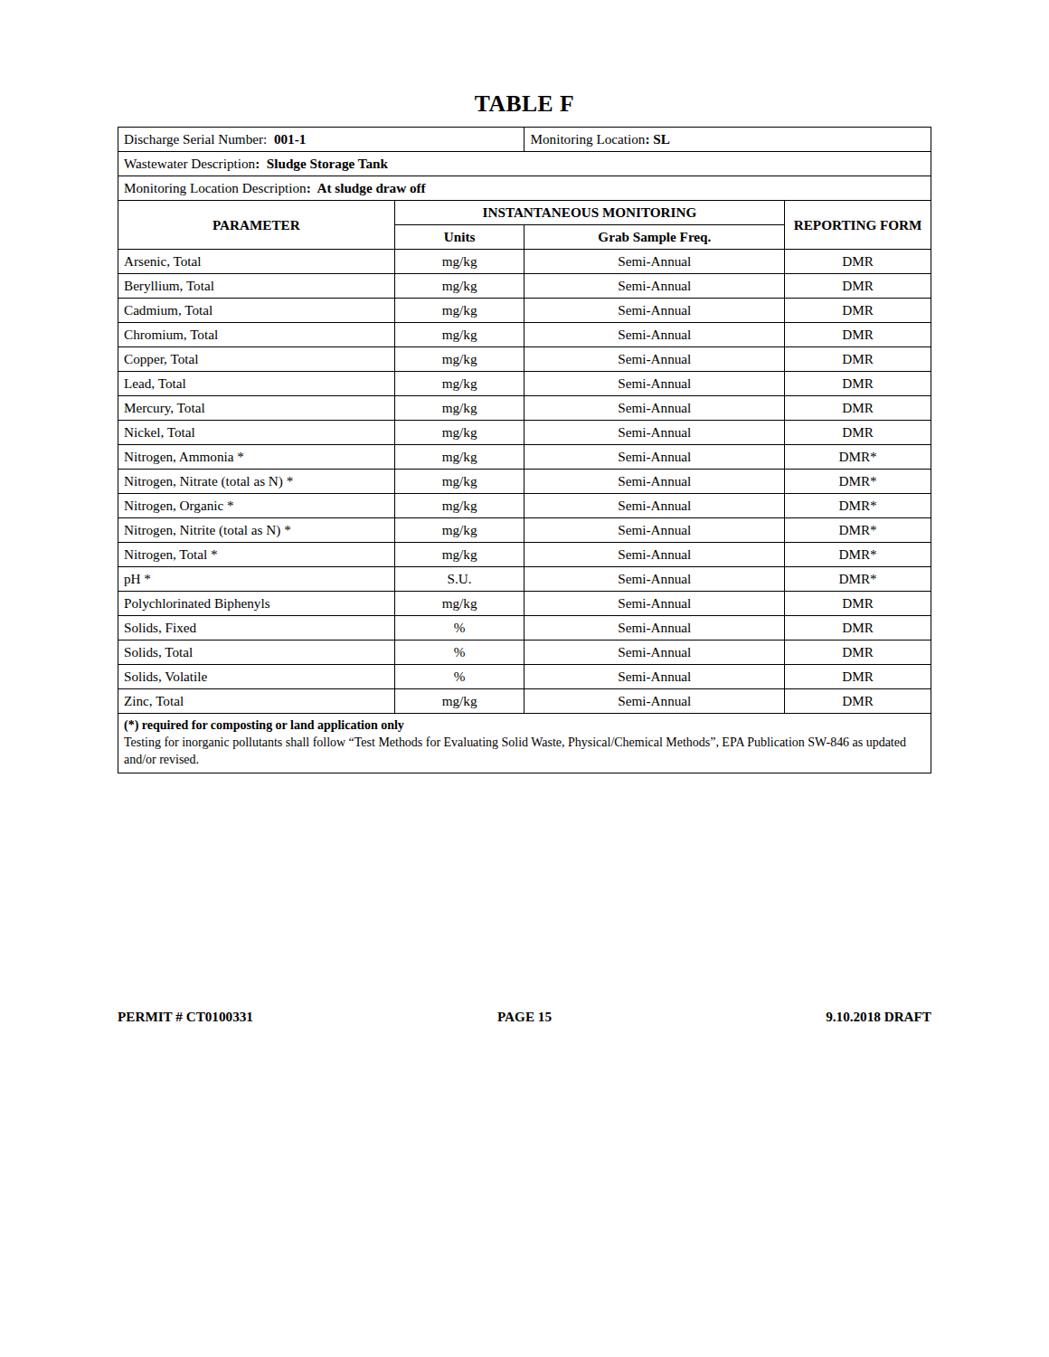TABLE F
| Discharge Serial Number: 001-1 | Monitoring Location : SL |
| Wastewater Description : Sludge Storage Tank |
| Monitoring Location Description : At sludge draw off |
| PARAMETER | INSTANTANEOUS MONITORING | REPORTING FORM |
| Units | Grab Sample Freq. |
| Arsenic, Total | mg/kg | Semi-Annual | DMR |
| Beryllium, Total | mg/kg | Semi-Annual | DMR |
| Cadmium, Total | mg/kg | Semi-Annual | DMR |
| Chromium, Total | mg/kg | Semi-Annual | DMR |
| Copper, Total | mg/kg | Semi-Annual | DMR |
| Lead, Total | mg/kg | Semi-Annual | DMR |
| Mercury, Total | mg/kg | Semi-Annual | DMR |
| Nickel, Total | mg/kg | Semi-Annual | DMR |
| Nitrogen, Ammonia * | mg/kg | Semi-Annual | DMR* |
| Nitrogen, Nitrate (total as N) * | mg/kg | Semi-Annual | DMR* |
| Nitrogen, Organic * | mg/kg | Semi-Annual | DMR* |
| Nitrogen, Nitrite (total as N) * | mg/kg | Semi-Annual | DMR* |
| Nitrogen, Total * | mg/kg | Semi-Annual | DMR* |
| pH * | S.U. | Semi-Annual | DMR* |
| Polychlorinated Biphenyls | mg/kg | Semi-Annual | DMR |
| Solids, Fixed | % | Semi-Annual | DMR |
| Solids, Total | % | Semi-Annual | DMR |
| Solids, Volatile | % | Semi-Annual | DMR |
| Zinc, Total | mg/kg | Semi-Annual | DMR |
| (*) required for composting or land application only Testing for inorganic pollutants shall follow “Test Methods for Evaluating Solid Waste, Physical/Chemical Methods”, EPA Publication SW-846 as updated and/or revised. |
PERMIT # CT0100331
PAGE 15
9.10.2018 DRAFT